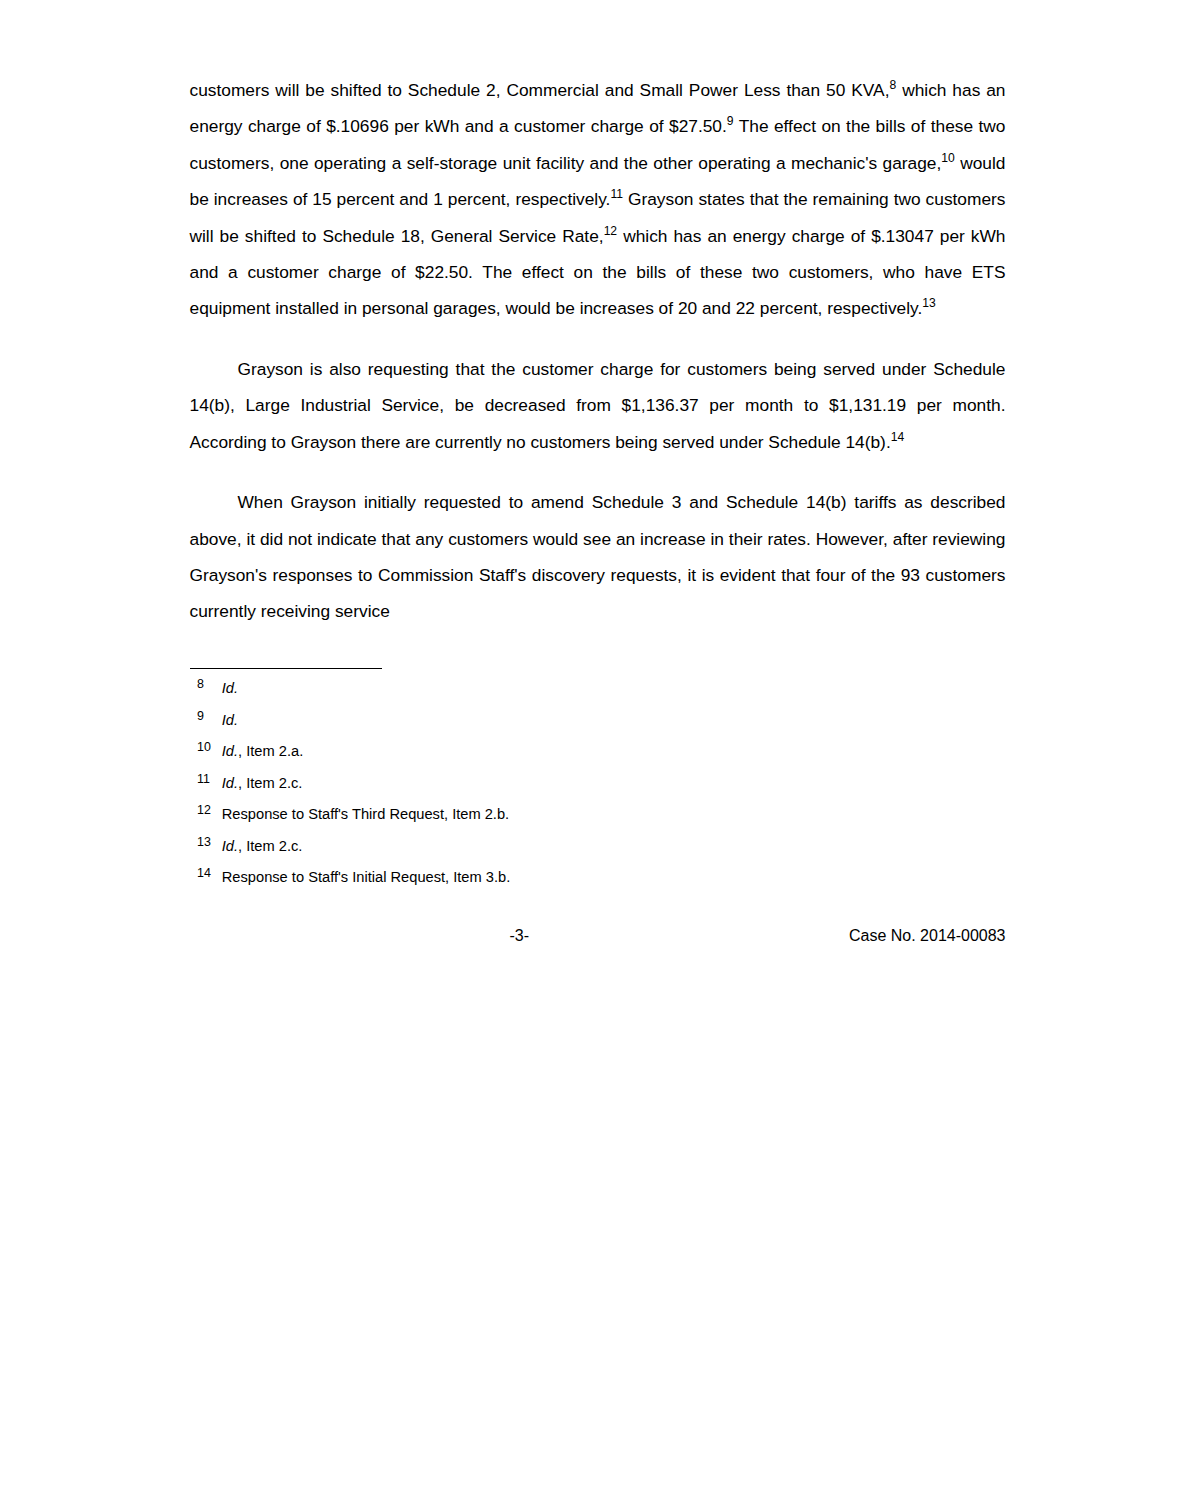customers will be shifted to Schedule 2, Commercial and Small Power Less than 50 KVA,8 which has an energy charge of $.10696 per kWh and a customer charge of $27.50.9 The effect on the bills of these two customers, one operating a self-storage unit facility and the other operating a mechanic's garage,10 would be increases of 15 percent and 1 percent, respectively.11 Grayson states that the remaining two customers will be shifted to Schedule 18, General Service Rate,12 which has an energy charge of $.13047 per kWh and a customer charge of $22.50. The effect on the bills of these two customers, who have ETS equipment installed in personal garages, would be increases of 20 and 22 percent, respectively.13
Grayson is also requesting that the customer charge for customers being served under Schedule 14(b), Large Industrial Service, be decreased from $1,136.37 per month to $1,131.19 per month. According to Grayson there are currently no customers being served under Schedule 14(b).14
When Grayson initially requested to amend Schedule 3 and Schedule 14(b) tariffs as described above, it did not indicate that any customers would see an increase in their rates. However, after reviewing Grayson's responses to Commission Staff's discovery requests, it is evident that four of the 93 customers currently receiving service
8 Id.
9 Id.
10 Id., Item 2.a.
11 Id., Item 2.c.
12 Response to Staff's Third Request, Item 2.b.
13 Id., Item 2.c.
14 Response to Staff's Initial Request, Item 3.b.
-3- Case No. 2014-00083